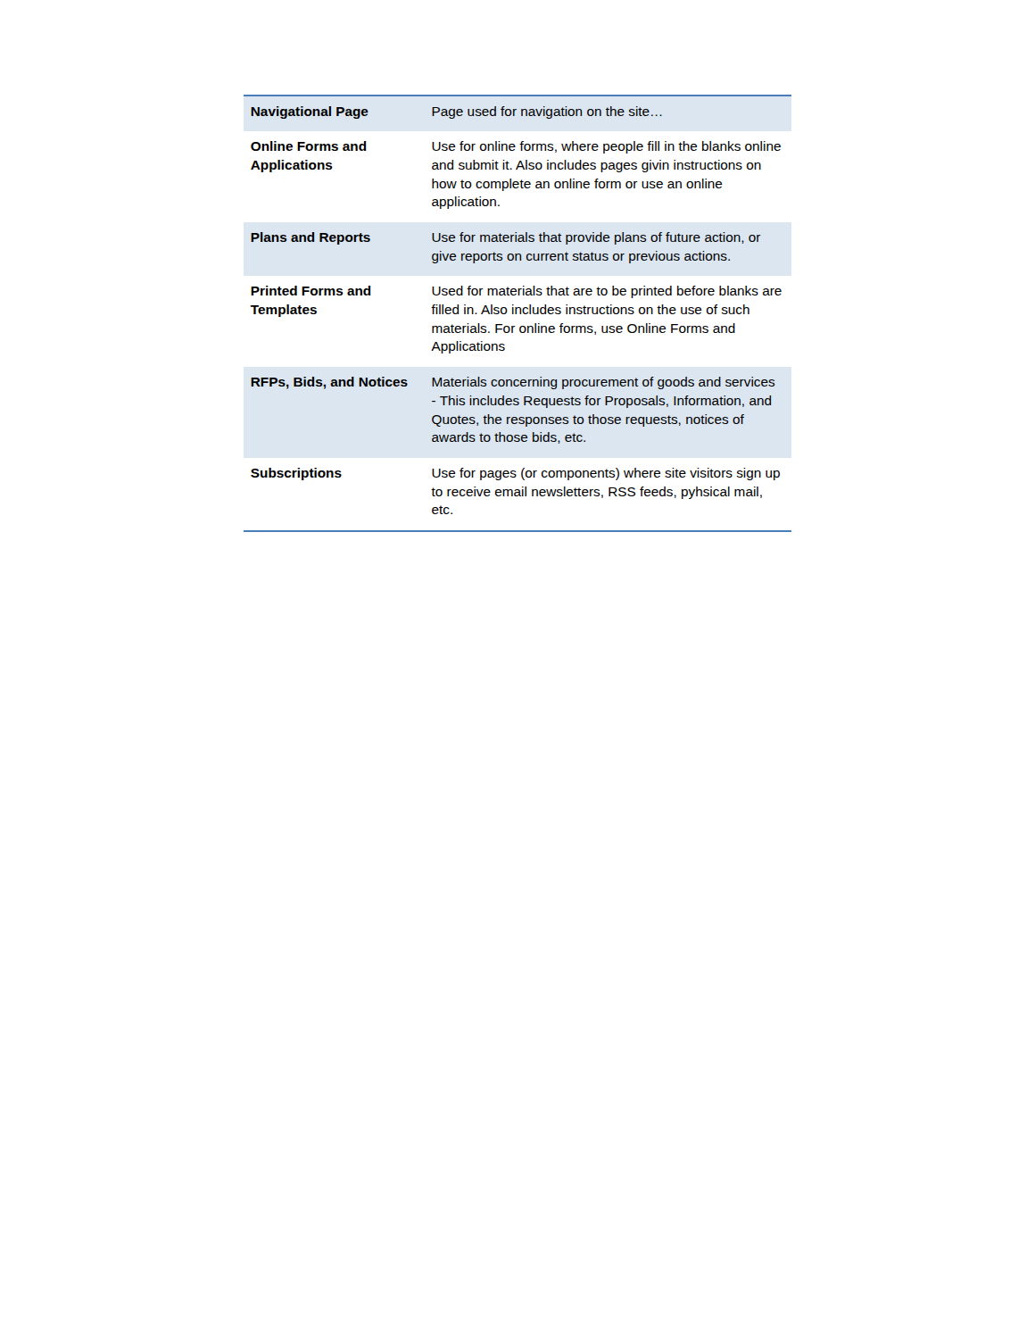| Navigational Page | Page used for navigation on the site… |
| Online Forms and Applications | Use for online forms, where people fill in the blanks online and submit it. Also includes pages givin instructions on how to complete an online form or use an online application. |
| Plans and Reports | Use for materials that provide plans of future action, or give reports on current status or previous actions. |
| Printed Forms and Templates | Used for materials that are to be printed before blanks are filled in. Also includes instructions on the use of such materials. For online forms, use Online Forms and Applications |
| RFPs, Bids, and Notices | Materials concerning procurement of goods and services - This includes Requests for Proposals, Information, and Quotes, the responses to those requests, notices of awards to those bids, etc. |
| Subscriptions | Use for pages (or components) where site visitors sign up to receive email newsletters, RSS feeds, pyhsical mail, etc. |